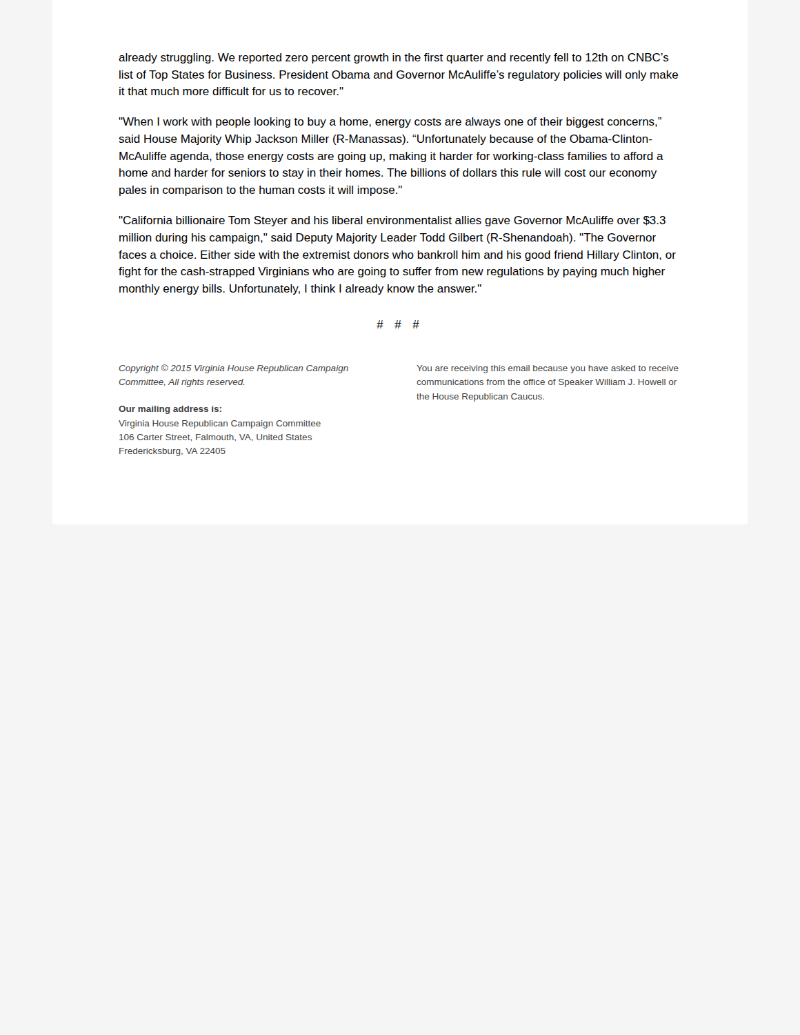already struggling. We reported zero percent growth in the first quarter and recently fell to 12th on CNBC’s list of Top States for Business. President Obama and Governor McAuliffe’s regulatory policies will only make it that much more difficult for us to recover."
"When I work with people looking to buy a home, energy costs are always one of their biggest concerns,” said House Majority Whip Jackson Miller (R-Manassas). “Unfortunately because of the Obama-Clinton-McAuliffe agenda, those energy costs are going up, making it harder for working-class families to afford a home and harder for seniors to stay in their homes. The billions of dollars this rule will cost our economy pales in comparison to the human costs it will impose."
"California billionaire Tom Steyer and his liberal environmentalist allies gave Governor McAuliffe over $3.3 million during his campaign," said Deputy Majority Leader Todd Gilbert (R-Shenandoah). "The Governor faces a choice. Either side with the extremist donors who bankroll him and his good friend Hillary Clinton, or fight for the cash-strapped Virginians who are going to suffer from new regulations by paying much higher monthly energy bills. Unfortunately, I think I already know the answer."
# # #
Copyright © 2015 Virginia House Republican Campaign Committee, All rights reserved.
Our mailing address is:
Virginia House Republican Campaign Committee
106 Carter Street, Falmouth, VA, United States
Fredericksburg, VA 22405
You are receiving this email because you have asked to receive communications from the office of Speaker William J. Howell or the House Republican Caucus.